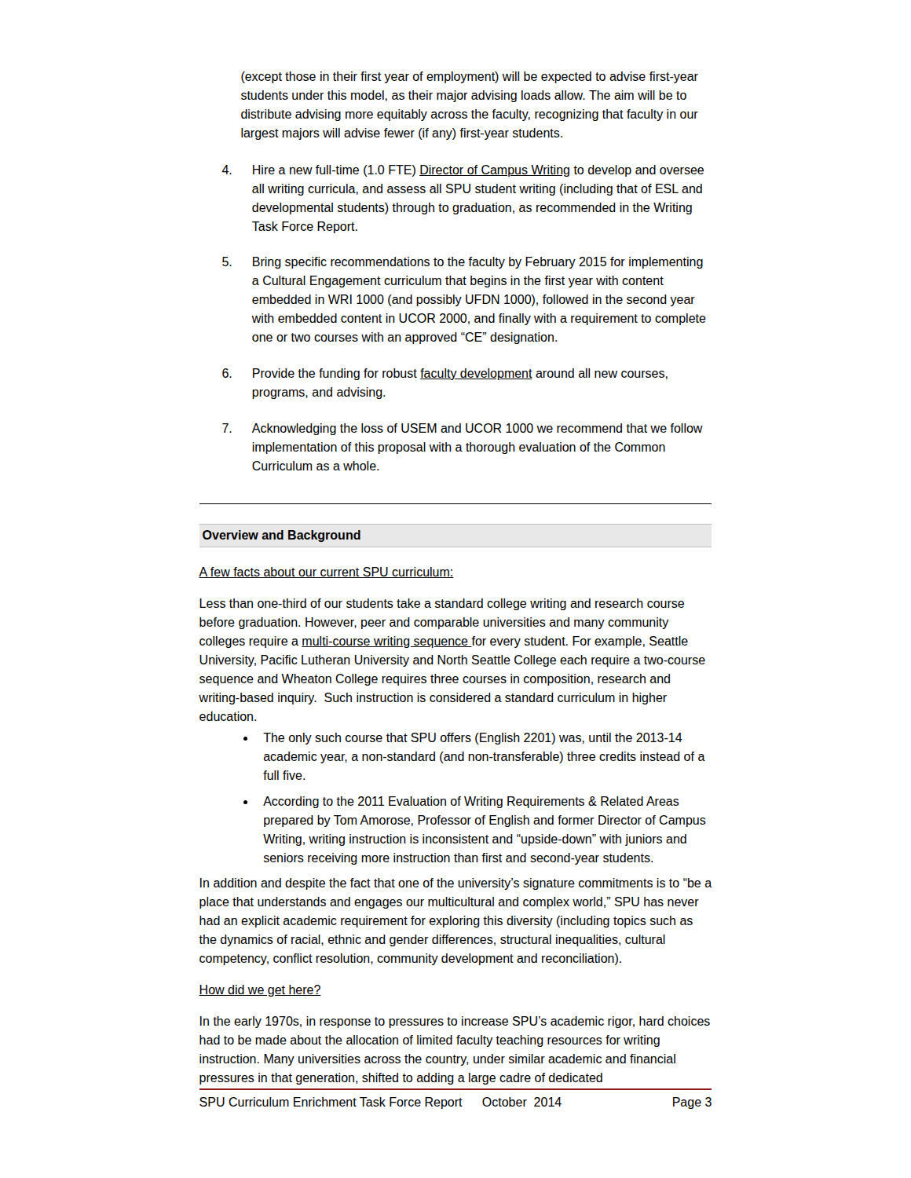(except those in their first year of employment) will be expected to advise first-year students under this model, as their major advising loads allow. The aim will be to distribute advising more equitably across the faculty, recognizing that faculty in our largest majors will advise fewer (if any) first-year students.
Hire a new full-time (1.0 FTE) Director of Campus Writing to develop and oversee all writing curricula, and assess all SPU student writing (including that of ESL and developmental students) through to graduation, as recommended in the Writing Task Force Report.
Bring specific recommendations to the faculty by February 2015 for implementing a Cultural Engagement curriculum that begins in the first year with content embedded in WRI 1000 (and possibly UFDN 1000), followed in the second year with embedded content in UCOR 2000, and finally with a requirement to complete one or two courses with an approved “CE” designation.
Provide the funding for robust faculty development around all new courses, programs, and advising.
Acknowledging the loss of USEM and UCOR 1000 we recommend that we follow implementation of this proposal with a thorough evaluation of the Common Curriculum as a whole.
Overview and Background
A few facts about our current SPU curriculum:
Less than one-third of our students take a standard college writing and research course before graduation. However, peer and comparable universities and many community colleges require a multi-course writing sequence for every student. For example, Seattle University, Pacific Lutheran University and North Seattle College each require a two-course sequence and Wheaton College requires three courses in composition, research and writing-based inquiry. Such instruction is considered a standard curriculum in higher education.
The only such course that SPU offers (English 2201) was, until the 2013-14 academic year, a non-standard (and non-transferable) three credits instead of a full five.
According to the 2011 Evaluation of Writing Requirements & Related Areas prepared by Tom Amorose, Professor of English and former Director of Campus Writing, writing instruction is inconsistent and “upside-down” with juniors and seniors receiving more instruction than first and second-year students.
In addition and despite the fact that one of the university’s signature commitments is to “be a place that understands and engages our multicultural and complex world,” SPU has never had an explicit academic requirement for exploring this diversity (including topics such as the dynamics of racial, ethnic and gender differences, structural inequalities, cultural competency, conflict resolution, community development and reconciliation).
How did we get here?
In the early 1970s, in response to pressures to increase SPU’s academic rigor, hard choices had to be made about the allocation of limited faculty teaching resources for writing instruction. Many universities across the country, under similar academic and financial pressures in that generation, shifted to adding a large cadre of dedicated
SPU Curriculum Enrichment Task Force Report October 2014 Page 3